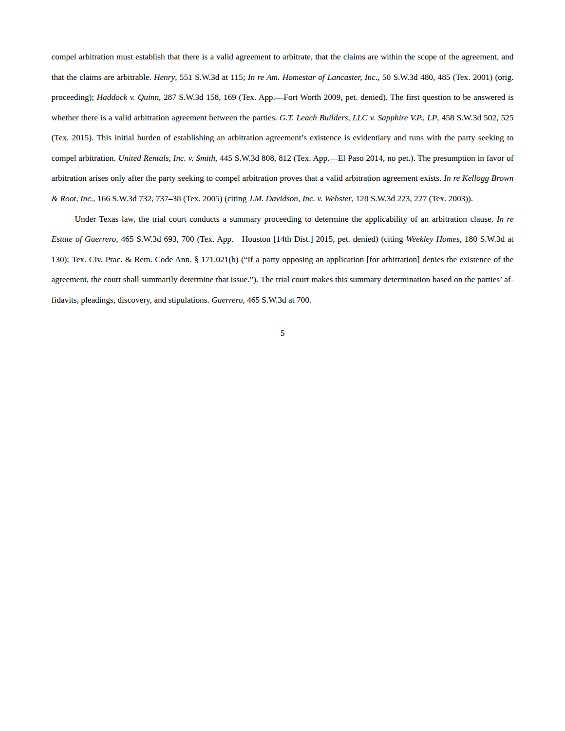compel arbitration must establish that there is a valid agreement to arbitrate, that the claims are within the scope of the agreement, and that the claims are arbitrable. Henry, 551 S.W.3d at 115; In re Am. Homestar of Lancaster, Inc., 50 S.W.3d 480, 485 (Tex. 2001) (orig. proceeding); Haddock v. Quinn, 287 S.W.3d 158, 169 (Tex. App.—Fort Worth 2009, pet. denied). The first question to be answered is whether there is a valid arbitration agreement between the parties. G.T. Leach Builders, LLC v. Sapphire V.P., LP, 458 S.W.3d 502, 525 (Tex. 2015). This initial burden of establishing an arbitration agreement’s existence is evidentiary and runs with the party seeking to compel arbitration. United Rentals, Inc. v. Smith, 445 S.W.3d 808, 812 (Tex. App.—El Paso 2014, no pet.). The presumption in favor of arbitration arises only after the party seeking to compel arbitration proves that a valid arbitration agreement exists. In re Kellogg Brown & Root, Inc., 166 S.W.3d 732, 737–38 (Tex. 2005) (citing J.M. Davidson, Inc. v. Webster, 128 S.W.3d 223, 227 (Tex. 2003)).
Under Texas law, the trial court conducts a summary proceeding to determine the applicability of an arbitration clause. In re Estate of Guerrero, 465 S.W.3d 693, 700 (Tex. App.—Houston [14th Dist.] 2015, pet. denied) (citing Weekley Homes, 180 S.W.3d at 130); Tex. Civ. Prac. & Rem. Code Ann. § 171.021(b) (“If a party opposing an application [for arbitration] denies the existence of the agreement, the court shall summarily determine that issue.”). The trial court makes this summary determination based on the parties’ affidavits, pleadings, discovery, and stipulations. Guerrero, 465 S.W.3d at 700.
5